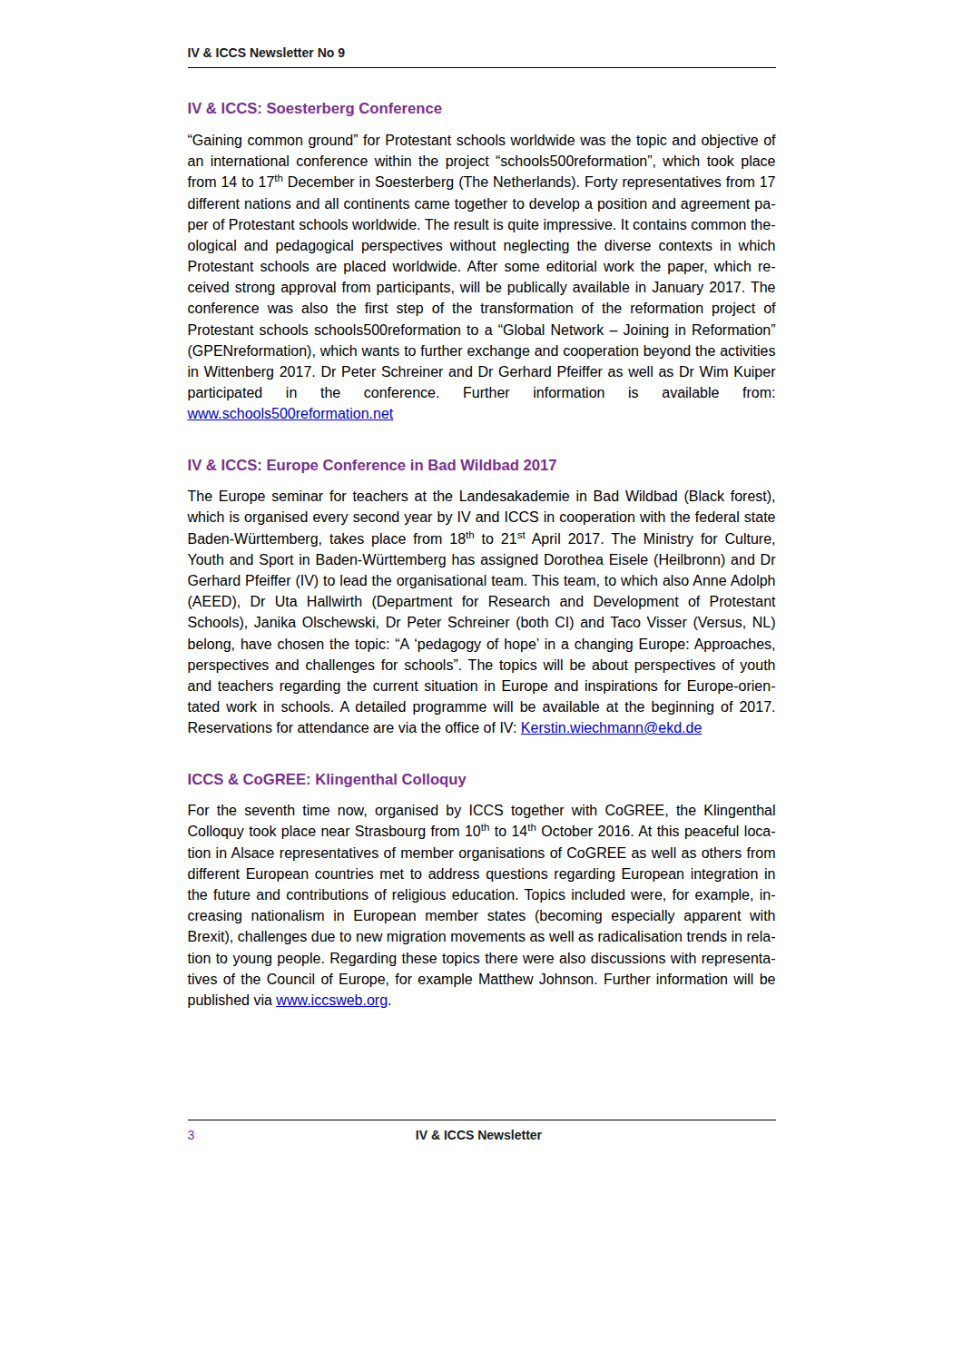IV & ICCS Newsletter No 9
IV & ICCS: Soesterberg Conference
“Gaining common ground” for Protestant schools worldwide was the topic and objective of an international conference within the project “schools500reformation”, which took place from 14 to 17th December in Soesterberg (The Netherlands). Forty representatives from 17 different nations and all continents came together to develop a position and agreement paper of Protestant schools worldwide. The result is quite impressive. It contains common theological and pedagogical perspectives without neglecting the diverse contexts in which Protestant schools are placed worldwide. After some editorial work the paper, which received strong approval from participants, will be publically available in January 2017. The conference was also the first step of the transformation of the reformation project of Protestant schools schools500reformation to a “Global Network – Joining in Reformation” (GPENreformation), which wants to further exchange and cooperation beyond the activities in Wittenberg 2017. Dr Peter Schreiner and Dr Gerhard Pfeiffer as well as Dr Wim Kuiper participated in the conference. Further information is available from: www.schools500reformation.net
IV & ICCS: Europe Conference in Bad Wildbad 2017
The Europe seminar for teachers at the Landesakademie in Bad Wildbad (Black forest), which is organised every second year by IV and ICCS in cooperation with the federal state Baden-Württemberg, takes place from 18th to 21st April 2017. The Ministry for Culture, Youth and Sport in Baden-Württemberg has assigned Dorothea Eisele (Heilbronn) and Dr Gerhard Pfeiffer (IV) to lead the organisational team. This team, to which also Anne Adolph (AEED), Dr Uta Hallwirth (Department for Research and Development of Protestant Schools), Janika Olschewski, Dr Peter Schreiner (both CI) and Taco Visser (Versus, NL) belong, have chosen the topic: “A ‘pedagogy of hope’ in a changing Europe: Approaches, perspectives and challenges for schools”. The topics will be about perspectives of youth and teachers regarding the current situation in Europe and inspirations for Europe-orientated work in schools. A detailed programme will be available at the beginning of 2017. Reservations for attendance are via the office of IV: Kerstin.wiechmann@ekd.de
ICCS & CoGREE: Klingenthal Colloquy
For the seventh time now, organised by ICCS together with CoGREE, the Klingenthal Colloquy took place near Strasbourg from 10th to 14th October 2016. At this peaceful location in Alsace representatives of member organisations of CoGREE as well as others from different European countries met to address questions regarding European integration in the future and contributions of religious education. Topics included were, for example, increasing nationalism in European member states (becoming especially apparent with Brexit), challenges due to new migration movements as well as radicalisation trends in relation to young people. Regarding these topics there were also discussions with representatives of the Council of Europe, for example Matthew Johnson. Further information will be published via www.iccsweb.org.
3 IV & ICCS Newsletter